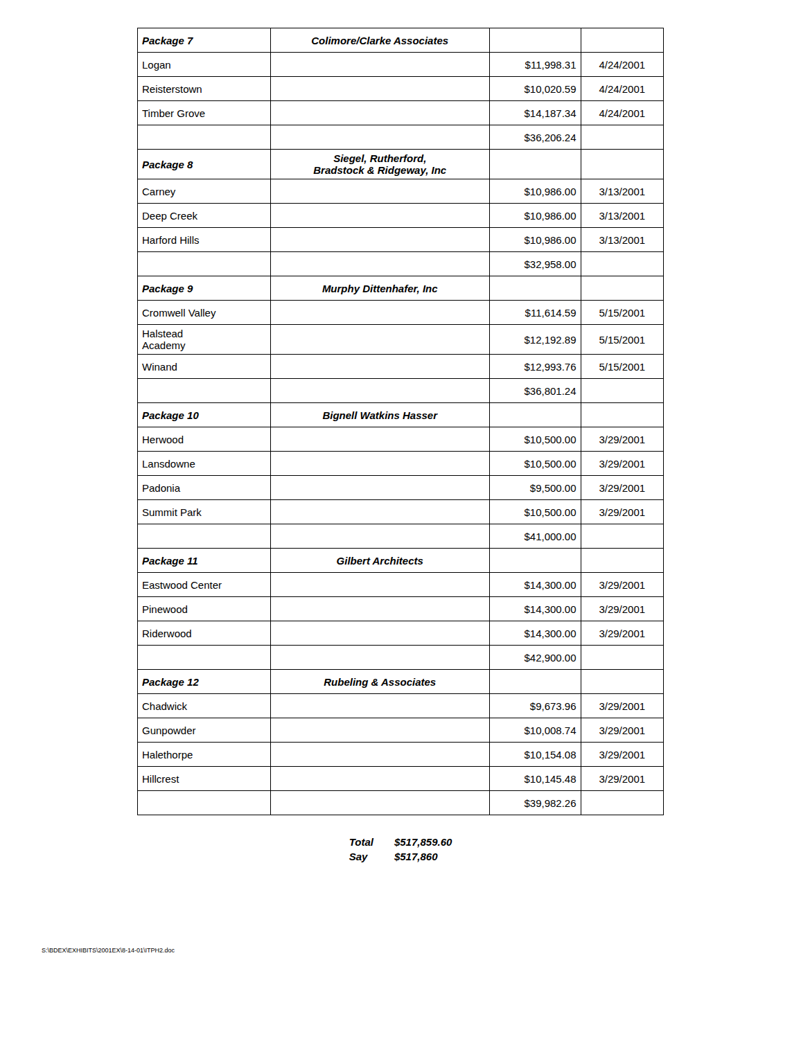| Package 7 | Colimore/Clarke Associates | | |
| Logan | | $11,998.31 | 4/24/2001 |
| Reisterstown | | $10,020.59 | 4/24/2001 |
| Timber Grove | | $14,187.34 | 4/24/2001 |
| | | $36,206.24 | |
| Package 8 | Siegel, Rutherford, Bradstock & Ridgeway, Inc | | |
| Carney | | $10,986.00 | 3/13/2001 |
| Deep Creek | | $10,986.00 | 3/13/2001 |
| Harford Hills | | $10,986.00 | 3/13/2001 |
| | | $32,958.00 | |
| Package 9 | Murphy Dittenhafer, Inc | | |
| Cromwell Valley | | $11,614.59 | 5/15/2001 |
| Halstead Academy | | $12,192.89 | 5/15/2001 |
| Winand | | $12,993.76 | 5/15/2001 |
| | | $36,801.24 | |
| Package 10 | Bignell Watkins Hasser | | |
| Herwood | | $10,500.00 | 3/29/2001 |
| Lansdowne | | $10,500.00 | 3/29/2001 |
| Padonia | | $9,500.00 | 3/29/2001 |
| Summit Park | | $10,500.00 | 3/29/2001 |
| | | $41,000.00 | |
| Package 11 | Gilbert Architects | | |
| Eastwood Center | | $14,300.00 | 3/29/2001 |
| Pinewood | | $14,300.00 | 3/29/2001 |
| Riderwood | | $14,300.00 | 3/29/2001 |
| | | $42,900.00 | |
| Package 12 | Rubeling & Associates | | |
| Chadwick | | $9,673.96 | 3/29/2001 |
| Gunpowder | | $10,008.74 | 3/29/2001 |
| Halethorpe | | $10,154.08 | 3/29/2001 |
| Hillcrest | | $10,145.48 | 3/29/2001 |
| | | $39,982.26 | |
| Total | $517,859.60 |
| Say | $517,860 |
S:\BDEX\EXHIBITS\2001EX\8-14-01\ITPH2.doc